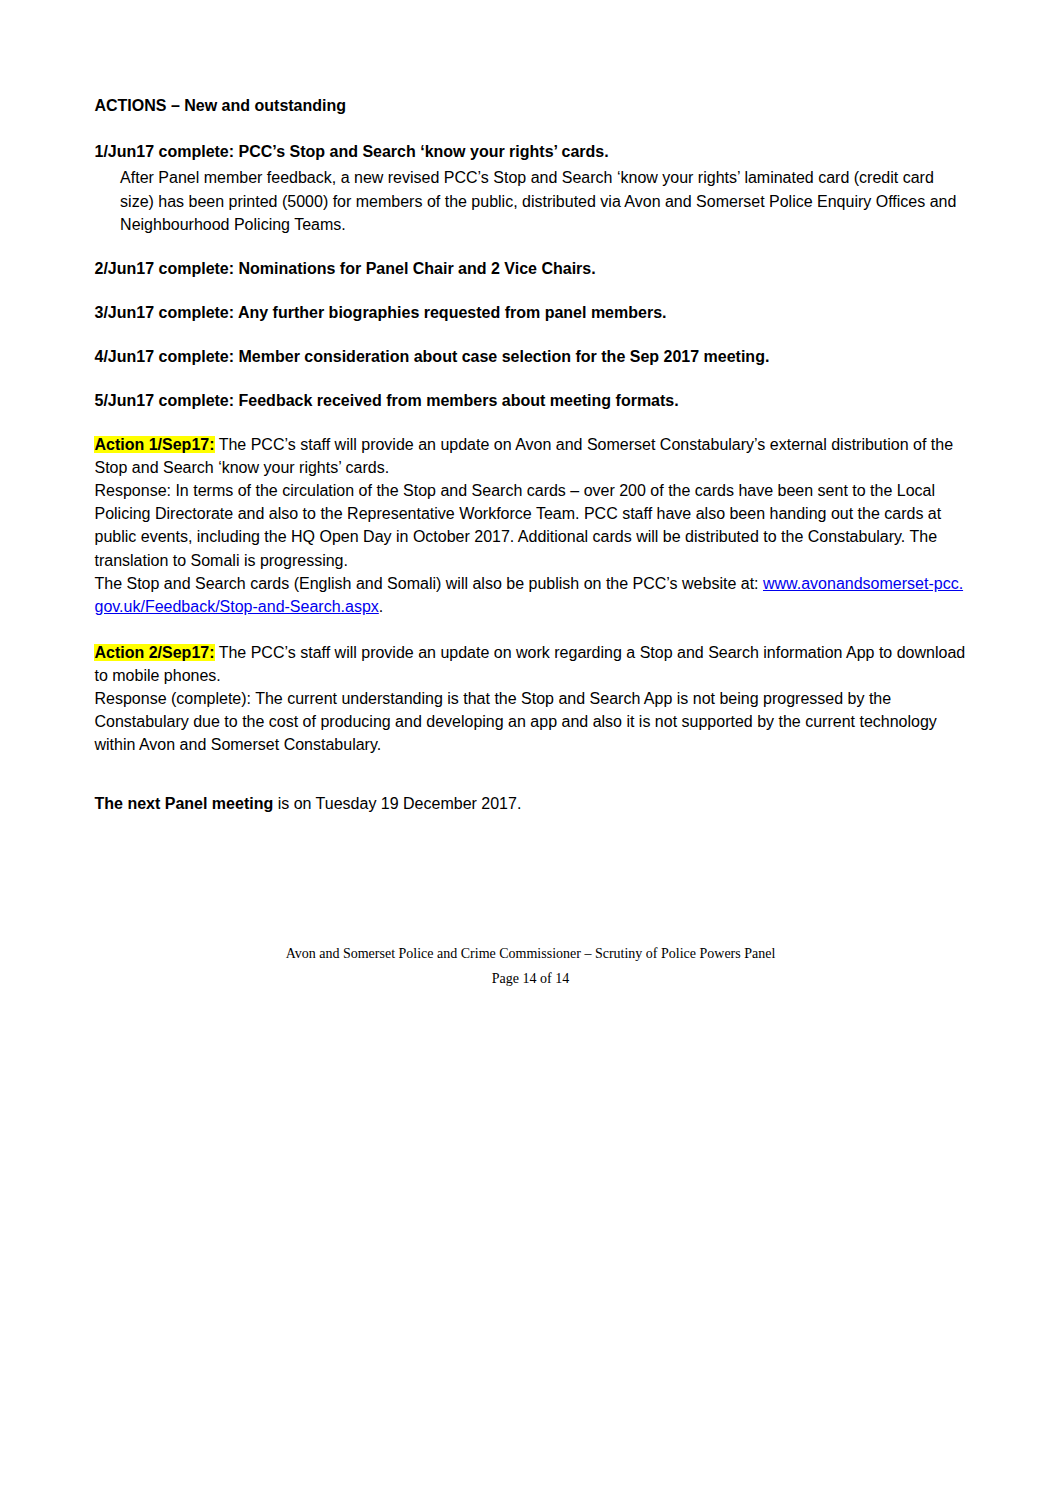ACTIONS – New and outstanding
1/Jun17 complete: PCC’s Stop and Search ‘know your rights’ cards.
After Panel member feedback, a new revised PCC’s Stop and Search ‘know your rights’ laminated card (credit card size) has been printed (5000) for members of the public, distributed via Avon and Somerset Police Enquiry Offices and Neighbourhood Policing Teams.
2/Jun17 complete: Nominations for Panel Chair and 2 Vice Chairs.
3/Jun17 complete: Any further biographies requested from panel members.
4/Jun17 complete: Member consideration about case selection for the Sep 2017 meeting.
5/Jun17 complete: Feedback received from members about meeting formats.
Action 1/Sep17: The PCC’s staff will provide an update on Avon and Somerset Constabulary’s external distribution of the Stop and Search ‘know your rights’ cards.
Response: In terms of the circulation of the Stop and Search cards – over 200 of the cards have been sent to the Local Policing Directorate and also to the Representative Workforce Team. PCC staff have also been handing out the cards at public events, including the HQ Open Day in October 2017. Additional cards will be distributed to the Constabulary. The translation to Somali is progressing.
The Stop and Search cards (English and Somali) will also be publish on the PCC’s website at: www.avonandsomerset-pcc.gov.uk/Feedback/Stop-and-Search.aspx.
Action 2/Sep17: The PCC’s staff will provide an update on work regarding a Stop and Search information App to download to mobile phones.
Response (complete): The current understanding is that the Stop and Search App is not being progressed by the Constabulary due to the cost of producing and developing an app and also it is not supported by the current technology within Avon and Somerset Constabulary.
The next Panel meeting is on Tuesday 19 December 2017.
Avon and Somerset Police and Crime Commissioner – Scrutiny of Police Powers Panel
Page 14 of 14